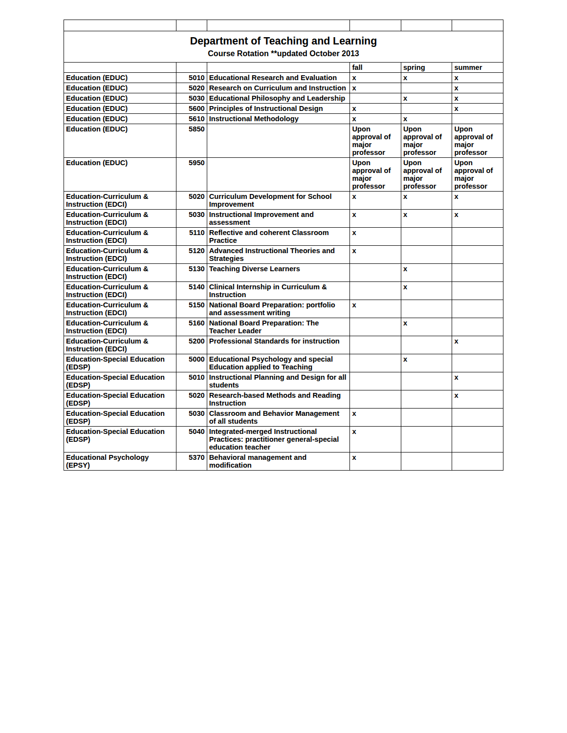| Department of Teaching and Learning |
| Course Rotation **updated October 2013 |
| | | | fall | spring | summer |
| Education (EDUC) | 5010 | Educational Research and Evaluation | x | x | x |
| Education (EDUC) | 5020 | Research on Curriculum and Instruction | x | | x |
| Education (EDUC) | 5030 | Educational Philosophy and Leadership | | x | x |
| Education (EDUC) | 5600 | Principles of Instructional Design | x | | x |
| Education (EDUC) | 5610 | Instructional Methodology | x | x | |
| Education (EDUC) | 5850 | | Upon approval of major professor | Upon approval of major professor | Upon approval of major professor |
| Education (EDUC) | 5950 | | Upon approval of major professor | Upon approval of major professor | Upon approval of major professor |
| Education-Curriculum & Instruction (EDCI) | 5020 | Curriculum Development for School Improvement | x | x | x |
| Education-Curriculum & Instruction (EDCI) | 5030 | Instructional Improvement and assessment | x | x | x |
| Education-Curriculum & Instruction (EDCI) | 5110 | Reflective and coherent Classroom Practice | x | | |
| Education-Curriculum & Instruction (EDCI) | 5120 | Advanced Instructional Theories and Strategies | x | | |
| Education-Curriculum & Instruction (EDCI) | 5130 | Teaching Diverse Learners | | x | |
| Education-Curriculum & Instruction (EDCI) | 5140 | Clinical Internship in Curriculum & Instruction | | x | |
| Education-Curriculum & Instruction (EDCI) | 5150 | National Board Preparation: portfolio and assessment writing | x | | |
| Education-Curriculum & Instruction (EDCI) | 5160 | National Board Preparation: The Teacher Leader | | x | |
| Education-Curriculum & Instruction (EDCI) | 5200 | Professional Standards for instruction | | | x |
| Education-Special Education (EDSP) | 5000 | Educational Psychology and special Education applied to Teaching | | x | |
| Education-Special Education (EDSP) | 5010 | Instructional Planning and Design for all students | | | x |
| Education-Special Education (EDSP) | 5020 | Research-based Methods and Reading Instruction | | | x |
| Education-Special Education (EDSP) | 5030 | Classroom and Behavior Management of all students | x | | |
| Education-Special Education (EDSP) | 5040 | Integrated-merged Instructional Practices: practitioner general-special education teacher | x | | |
| Educational Psychology (EPSY) | 5370 | Behavioral management and modification | x | | |